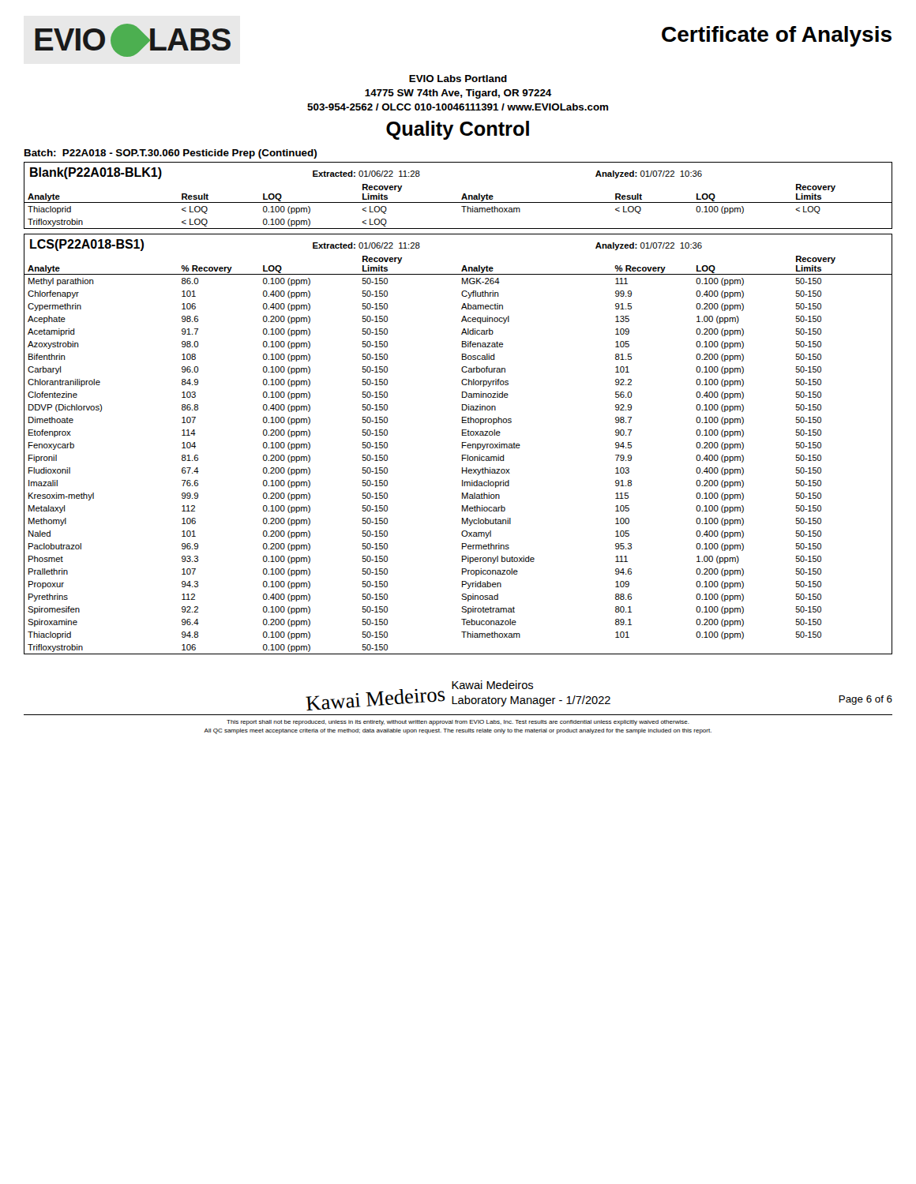EVIO LABS
Certificate of Analysis
EVIO Labs Portland
14775 SW 74th Ave, Tigard, OR 97224
503-954-2562 / OLCC 010-10046111391 / www.EVIOLabs.com
Quality Control
Batch: P22A018 - SOP.T.30.060 Pesticide Prep (Continued)
Blank(P22A018-BLK1)
Extracted: 01/06/22 11:28
Analyzed: 01/07/22 10:36
| Analyte | Result | LOQ | Recovery Limits | Analyte | Result | LOQ | Recovery Limits |
| --- | --- | --- | --- | --- | --- | --- | --- |
| Thiacloprid | < LOQ | 0.100 (ppm) | < LOQ | Thiamethoxam | < LOQ | 0.100 (ppm) | < LOQ |
| Trifloxystrobin | < LOQ | 0.100 (ppm) | < LOQ | | | | |
LCS(P22A018-BS1)
Extracted: 01/06/22 11:28
Analyzed: 01/07/22 10:36
| Analyte | % Recovery | LOQ | Recovery Limits | Analyte | % Recovery | LOQ | Recovery Limits |
| --- | --- | --- | --- | --- | --- | --- | --- |
| Methyl parathion | 86.0 | 0.100 (ppm) | 50-150 | MGK-264 | 111 | 0.100 (ppm) | 50-150 |
| Chlorfenapyr | 101 | 0.400 (ppm) | 50-150 | Cyfluthrin | 99.9 | 0.400 (ppm) | 50-150 |
| Cypermethrin | 106 | 0.400 (ppm) | 50-150 | Abamectin | 91.5 | 0.200 (ppm) | 50-150 |
| Acephate | 98.6 | 0.200 (ppm) | 50-150 | Acequinocyl | 135 | 1.00 (ppm) | 50-150 |
| Acetamiprid | 91.7 | 0.100 (ppm) | 50-150 | Aldicarb | 109 | 0.200 (ppm) | 50-150 |
| Azoxystrobin | 98.0 | 0.100 (ppm) | 50-150 | Bifenazate | 105 | 0.100 (ppm) | 50-150 |
| Bifenthrin | 108 | 0.100 (ppm) | 50-150 | Boscalid | 81.5 | 0.200 (ppm) | 50-150 |
| Carbaryl | 96.0 | 0.100 (ppm) | 50-150 | Carbofuran | 101 | 0.100 (ppm) | 50-150 |
| Chlorantraniliprole | 84.9 | 0.100 (ppm) | 50-150 | Chlorpyrifos | 92.2 | 0.100 (ppm) | 50-150 |
| Clofentezine | 103 | 0.100 (ppm) | 50-150 | Daminozide | 56.0 | 0.400 (ppm) | 50-150 |
| DDVP (Dichlorvos) | 86.8 | 0.400 (ppm) | 50-150 | Diazinon | 92.9 | 0.100 (ppm) | 50-150 |
| Dimethoate | 107 | 0.100 (ppm) | 50-150 | Ethoprophos | 98.7 | 0.100 (ppm) | 50-150 |
| Etofenprox | 114 | 0.200 (ppm) | 50-150 | Etoxazole | 90.7 | 0.100 (ppm) | 50-150 |
| Fenoxycarb | 104 | 0.100 (ppm) | 50-150 | Fenpyroximate | 94.5 | 0.200 (ppm) | 50-150 |
| Fipronil | 81.6 | 0.200 (ppm) | 50-150 | Flonicamid | 79.9 | 0.400 (ppm) | 50-150 |
| Fludioxonil | 67.4 | 0.200 (ppm) | 50-150 | Hexythiazox | 103 | 0.400 (ppm) | 50-150 |
| Imazalil | 76.6 | 0.100 (ppm) | 50-150 | Imidacloprid | 91.8 | 0.200 (ppm) | 50-150 |
| Kresoxim-methyl | 99.9 | 0.200 (ppm) | 50-150 | Malathion | 115 | 0.100 (ppm) | 50-150 |
| Metalaxyl | 112 | 0.100 (ppm) | 50-150 | Methiocarb | 105 | 0.100 (ppm) | 50-150 |
| Methomyl | 106 | 0.200 (ppm) | 50-150 | Myclobutanil | 100 | 0.100 (ppm) | 50-150 |
| Naled | 101 | 0.200 (ppm) | 50-150 | Oxamyl | 105 | 0.400 (ppm) | 50-150 |
| Paclobutrazol | 96.9 | 0.200 (ppm) | 50-150 | Permethrins | 95.3 | 0.100 (ppm) | 50-150 |
| Phosmet | 93.3 | 0.100 (ppm) | 50-150 | Piperonyl butoxide | 111 | 1.00 (ppm) | 50-150 |
| Prallethrin | 107 | 0.100 (ppm) | 50-150 | Propiconazole | 94.6 | 0.200 (ppm) | 50-150 |
| Propoxur | 94.3 | 0.100 (ppm) | 50-150 | Pyridaben | 109 | 0.100 (ppm) | 50-150 |
| Pyrethrins | 112 | 0.400 (ppm) | 50-150 | Spinosad | 88.6 | 0.100 (ppm) | 50-150 |
| Spiromesifen | 92.2 | 0.100 (ppm) | 50-150 | Spirotetramat | 80.1 | 0.100 (ppm) | 50-150 |
| Spiroxamine | 96.4 | 0.200 (ppm) | 50-150 | Tebuconazole | 89.1 | 0.200 (ppm) | 50-150 |
| Thiacloprid | 94.8 | 0.100 (ppm) | 50-150 | Thiamethoxam | 101 | 0.100 (ppm) | 50-150 |
| Trifloxystrobin | 106 | 0.100 (ppm) | 50-150 | | | | |
Kawai Medeiros Kawai Medeiros
Laboratory Manager - 1/7/2022
Page 6 of 6
This report shall not be reproduced, unless in its entirety, without written approval from EVIO Labs, Inc. Test results are confidential unless explicitly waived otherwise.
All QC samples meet acceptance criteria of the method; data available upon request. The results relate only to the material or product analyzed for the sample included on this report.